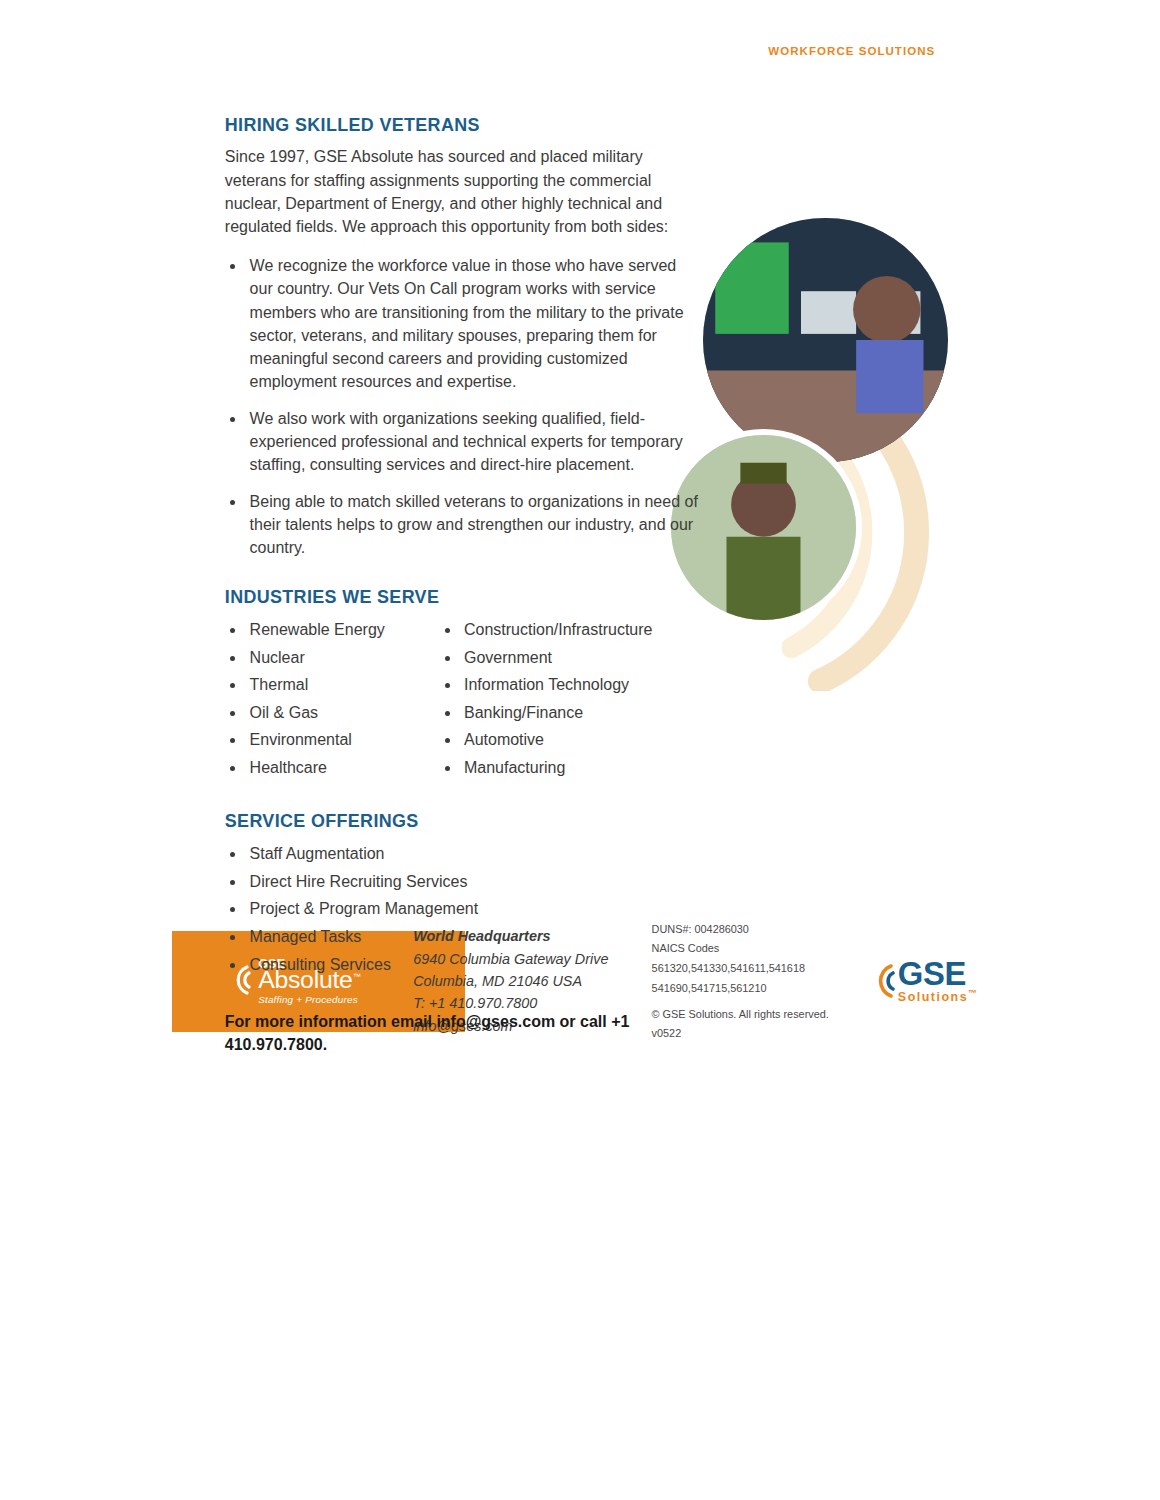Workforce Solutions
Hiring Skilled Veterans
Since 1997, GSE Absolute has sourced and placed military veterans for staffing assignments supporting the commercial nuclear, Department of Energy, and other highly technical and regulated fields. We approach this opportunity from both sides:
We recognize the workforce value in those who have served our country. Our Vets On Call program works with service members who are transitioning from the military to the private sector, veterans, and military spouses, preparing them for meaningful second careers and providing customized employment resources and expertise.
We also work with organizations seeking qualified, field-experienced professional and technical experts for temporary staffing, consulting services and direct-hire placement.
Being able to match skilled veterans to organizations in need of their talents helps to grow and strengthen our industry, and our country.
Industries We Serve
Renewable Energy
Nuclear
Thermal
Oil & Gas
Environmental
Healthcare
Construction/Infrastructure
Government
Information Technology
Banking/Finance
Automotive
Manufacturing
Service Offerings
Staff Augmentation
Direct Hire Recruiting Services
Project & Program Management
Managed Tasks
Consulting Services
For more information email info@gses.com or call +1 410.970.7800.
GSE Absolute™ Staffing + Procedures
World Headquarters 6940 Columbia Gateway Drive
Columbia, MD 21046 USA
T: +1 410.970.7800
info@gses.com
DUNS#: 004286030
NAICS Codes
561320,541330,541611,541618
541690,541715,561210
© GSE Solutions. All rights reserved. v0522
GSE Solutions™